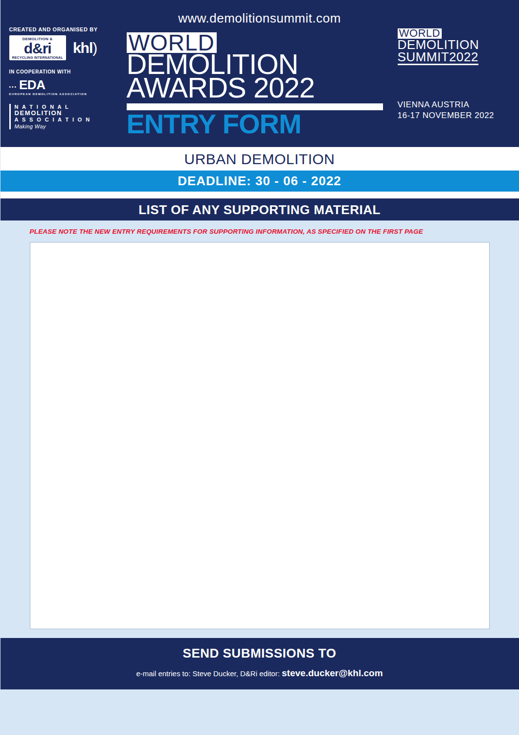www.demolitionsummit.com
CREATED AND ORGANISED BY
DEMOLITION & d&ri RECYCLING INTERNATIONAL
khl)
IN COOPERATION WITH
•••EDA
EUROPEAN DEMOLITION ASSOCIATION
N A T I O N A L
DEMOLITION
A S S O C I A T I O N
Making Way
WORLD DEMOLITION AWARDS 2022
ENTRY FORM
WORLD DEMOLITION SUMMIT2022
VIENNA AUSTRIA
16-17 NOVEMBER 2022
URBAN DEMOLITION
DEADLINE: 30 - 06 - 2022
LIST OF ANY SUPPORTING MATERIAL
PLEASE NOTE THE NEW ENTRY REQUIREMENTS FOR SUPPORTING INFORMATION, AS SPECIFIED ON THE FIRST PAGE
SEND SUBMISSIONS TO
e-mail entries to: Steve Ducker, D&Ri editor: steve.ducker@khl.com